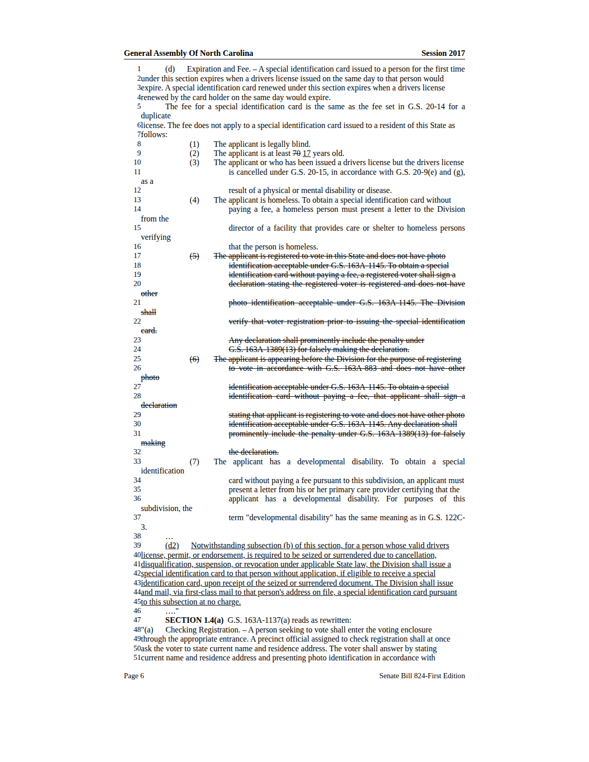General Assembly Of North Carolina
Session 2017
| 1 | (d) Expiration and Fee. – A special identification card issued to a person for the first time |
| 2 | under this section expires when a drivers license issued on the same day to that person would |
| 3 | expire. A special identification card renewed under this section expires when a drivers license |
| 4 | renewed by the card holder on the same day would expire. |
| 5 | The fee for a special identification card is the same as the fee set in G.S. 20-14 for a duplicate |
| 6 | license. The fee does not apply to a special identification card issued to a resident of this State as |
| 7 | follows: |
| 8 | (1) The applicant is legally blind. |
| 9 | (2) The applicant is at least 70 17 years old. |
| 10 | (3) The applicant or who has been issued a drivers license but the drivers license |
| 11 | is cancelled under G.S. 20-15, in accordance with G.S. 20-9(e) and (g), as a |
| 12 | result of a physical or mental disability or disease. |
| 13 | (4) The applicant is homeless. To obtain a special identification card without |
| 14 | paying a fee, a homeless person must present a letter to the Division from the |
| 15 | director of a facility that provides care or shelter to homeless persons verifying |
| 16 | that the person is homeless. |
| 17 | (5) The applicant is registered to vote in this State and does not have photo |
| 18 | identification acceptable under G.S. 163A-1145. To obtain a special |
| 19 | identification card without paying a fee, a registered voter shall sign a |
| 20 | declaration stating the registered voter is registered and does not have other |
| 21 | photo identification acceptable under G.S. 163A-1145. The Division shall |
| 22 | verify that voter registration prior to issuing the special identification card. |
| 23 | Any declaration shall prominently include the penalty under |
| 24 | G.S. 163A-1389(13) for falsely making the declaration. |
| 25 | (6) The applicant is appearing before the Division for the purpose of registering |
| 26 | to vote in accordance with G.S. 163A-883 and does not have other photo |
| 27 | identification acceptable under G.S. 163A-1145. To obtain a special |
| 28 | identification card without paying a fee, that applicant shall sign a declaration |
| 29 | stating that applicant is registering to vote and does not have other photo |
| 30 | identification acceptable under G.S. 163A-1145. Any declaration shall |
| 31 | prominently include the penalty under G.S. 163A-1389(13) for falsely making |
| 32 | the declaration. |
| 33 | (7) The applicant has a developmental disability. To obtain a special identification |
| 34 | card without paying a fee pursuant to this subdivision, an applicant must |
| 35 | present a letter from his or her primary care provider certifying that the |
| 36 | applicant has a developmental disability. For purposes of this subdivision, the |
| 37 | term "developmental disability" has the same meaning as in G.S. 122C-3. |
| 38 | … |
| 39 | (d2) Notwithstanding subsection (b) of this section, for a person whose valid drivers |
| 40 | license, permit, or endorsement, is required to be seized or surrendered due to cancellation, |
| 41 | disqualification, suspension, or revocation under applicable State law, the Division shall issue a |
| 42 | special identification card to that person without application, if eligible to receive a special |
| 43 | identification card, upon receipt of the seized or surrendered document. The Division shall issue |
| 44 | and mail, via first-class mail to that person's address on file, a special identification card pursuant |
| 45 | to this subsection at no charge. |
| 46 | …." |
| 47 | SECTION 1.4(a) G.S. 163A-1137(a) reads as rewritten: |
| 48 | "(a) Checking Registration. – A person seeking to vote shall enter the voting enclosure |
| 49 | through the appropriate entrance. A precinct official assigned to check registration shall at once |
| 50 | ask the voter to state current name and residence address. The voter shall answer by stating |
| 51 | current name and residence address and presenting photo identification in accordance with |
Page 6
Senate Bill 824-First Edition